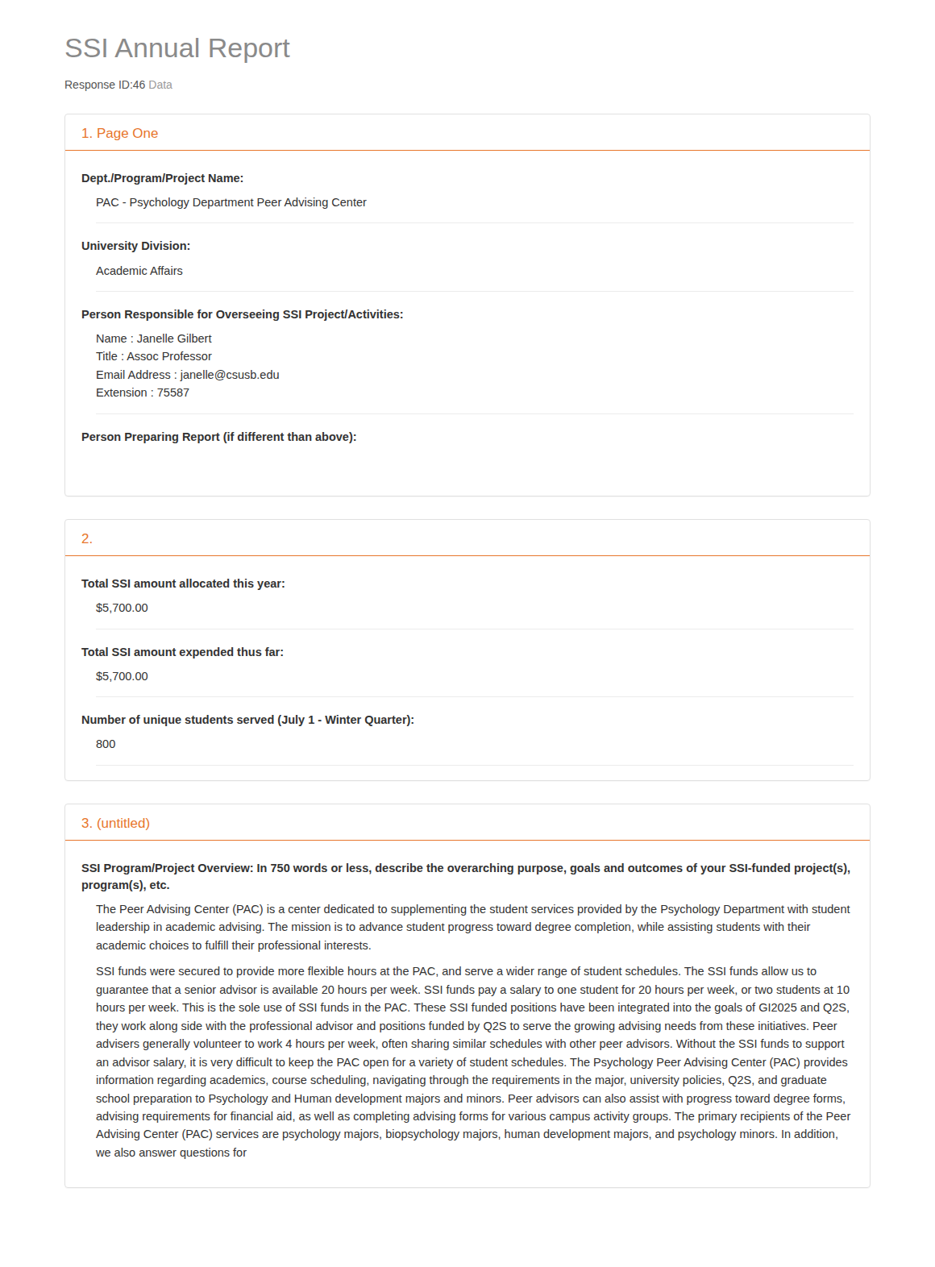SSI Annual Report
Response ID:46 Data
1. Page One
Dept./Program/Project Name:
PAC - Psychology Department Peer Advising Center
University Division:
Academic Affairs
Person Responsible for Overseeing SSI Project/Activities:
Name : Janelle Gilbert
Title : Assoc Professor
Email Address : janelle@csusb.edu
Extension : 75587
Person Preparing Report (if different than above):
2.
Total SSI amount allocated this year:
$5,700.00
Total SSI amount expended thus far:
$5,700.00
Number of unique students served (July 1 - Winter Quarter):
800
3. (untitled)
SSI Program/Project Overview: In 750 words or less, describe the overarching purpose, goals and outcomes of your SSI-funded project(s), program(s), etc.
The Peer Advising Center (PAC) is a center dedicated to supplementing the student services provided by the Psychology Department with student leadership in academic advising. The mission is to advance student progress toward degree completion, while assisting students with their academic choices to fulfill their professional interests.
SSI funds were secured to provide more flexible hours at the PAC, and serve a wider range of student schedules. The SSI funds allow us to guarantee that a senior advisor is available 20 hours per week. SSI funds pay a salary to one student for 20 hours per week, or two students at 10 hours per week. This is the sole use of SSI funds in the PAC. These SSI funded positions have been integrated into the goals of GI2025 and Q2S, they work along side with the professional advisor and positions funded by Q2S to serve the growing advising needs from these initiatives. Peer advisers generally volunteer to work 4 hours per week, often sharing similar schedules with other peer advisors. Without the SSI funds to support an advisor salary, it is very difficult to keep the PAC open for a variety of student schedules. The Psychology Peer Advising Center (PAC) provides information regarding academics, course scheduling, navigating through the requirements in the major, university policies, Q2S, and graduate school preparation to Psychology and Human development majors and minors. Peer advisors can also assist with progress toward degree forms, advising requirements for financial aid, as well as completing advising forms for various campus activity groups. The primary recipients of the Peer Advising Center (PAC) services are psychology majors, biopsychology majors, human development majors, and psychology minors. In addition, we also answer questions for